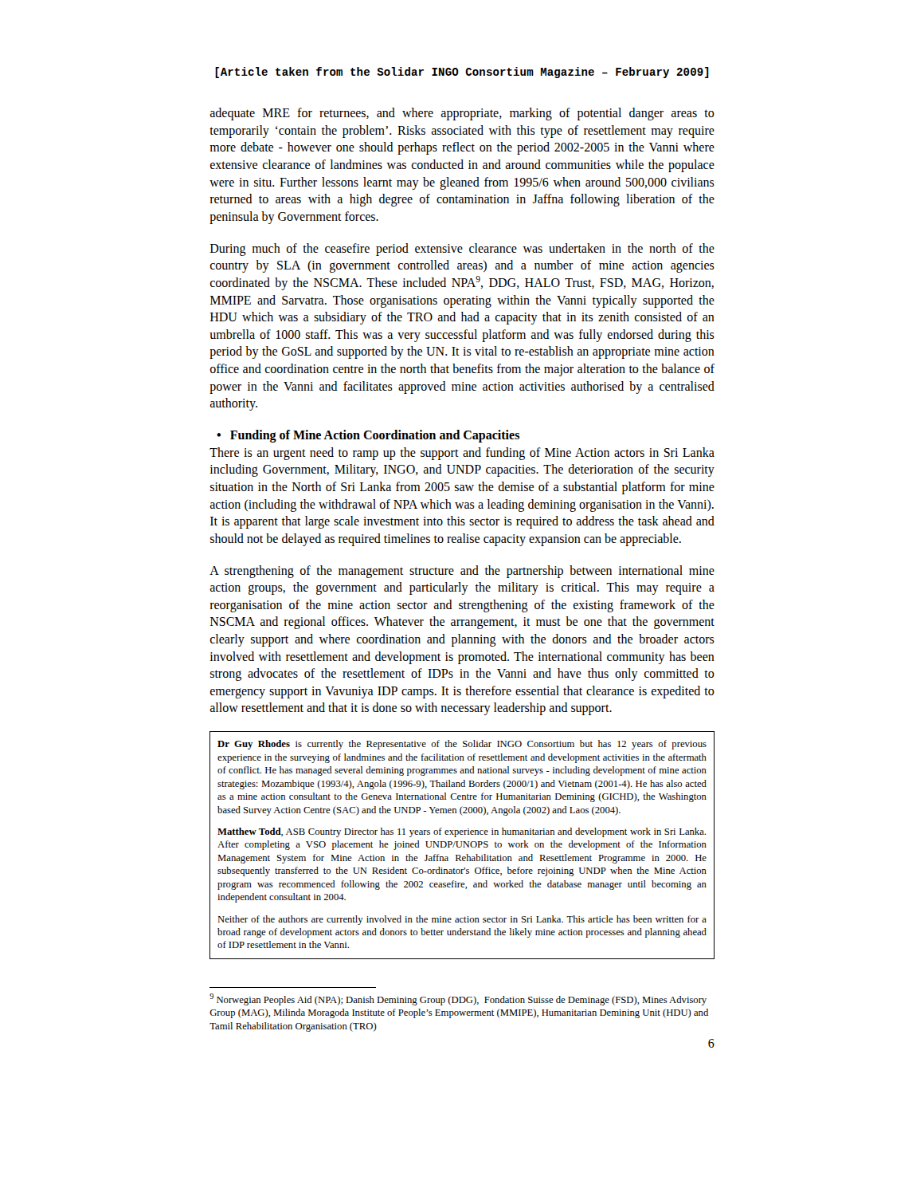[Article taken from the Solidar INGO Consortium Magazine – February 2009]
adequate MRE for returnees, and where appropriate, marking of potential danger areas to temporarily ‘contain the problem’. Risks associated with this type of resettlement may require more debate - however one should perhaps reflect on the period 2002-2005 in the Vanni where extensive clearance of landmines was conducted in and around communities while the populace were in situ. Further lessons learnt may be gleaned from 1995/6 when around 500,000 civilians returned to areas with a high degree of contamination in Jaffna following liberation of the peninsula by Government forces.
During much of the ceasefire period extensive clearance was undertaken in the north of the country by SLA (in government controlled areas) and a number of mine action agencies coordinated by the NSCMA. These included NPA9, DDG, HALO Trust, FSD, MAG, Horizon, MMIPE and Sarvatra. Those organisations operating within the Vanni typically supported the HDU which was a subsidiary of the TRO and had a capacity that in its zenith consisted of an umbrella of 1000 staff. This was a very successful platform and was fully endorsed during this period by the GoSL and supported by the UN. It is vital to re-establish an appropriate mine action office and coordination centre in the north that benefits from the major alteration to the balance of power in the Vanni and facilitates approved mine action activities authorised by a centralised authority.
Funding of Mine Action Coordination and Capacities
There is an urgent need to ramp up the support and funding of Mine Action actors in Sri Lanka including Government, Military, INGO, and UNDP capacities. The deterioration of the security situation in the North of Sri Lanka from 2005 saw the demise of a substantial platform for mine action (including the withdrawal of NPA which was a leading demining organisation in the Vanni). It is apparent that large scale investment into this sector is required to address the task ahead and should not be delayed as required timelines to realise capacity expansion can be appreciable.
A strengthening of the management structure and the partnership between international mine action groups, the government and particularly the military is critical. This may require a reorganisation of the mine action sector and strengthening of the existing framework of the NSCMA and regional offices. Whatever the arrangement, it must be one that the government clearly support and where coordination and planning with the donors and the broader actors involved with resettlement and development is promoted. The international community has been strong advocates of the resettlement of IDPs in the Vanni and have thus only committed to emergency support in Vavuniya IDP camps. It is therefore essential that clearance is expedited to allow resettlement and that it is done so with necessary leadership and support.
Dr Guy Rhodes is currently the Representative of the Solidar INGO Consortium but has 12 years of previous experience in the surveying of landmines and the facilitation of resettlement and development activities in the aftermath of conflict. He has managed several demining programmes and national surveys - including development of mine action strategies: Mozambique (1993/4), Angola (1996-9), Thailand Borders (2000/1) and Vietnam (2001-4). He has also acted as a mine action consultant to the Geneva International Centre for Humanitarian Demining (GICHD), the Washington based Survey Action Centre (SAC) and the UNDP - Yemen (2000), Angola (2002) and Laos (2004).
Matthew Todd, ASB Country Director has 11 years of experience in humanitarian and development work in Sri Lanka. After completing a VSO placement he joined UNDP/UNOPS to work on the development of the Information Management System for Mine Action in the Jaffna Rehabilitation and Resettlement Programme in 2000. He subsequently transferred to the UN Resident Co-ordinator's Office, before rejoining UNDP when the Mine Action program was recommenced following the 2002 ceasefire, and worked the database manager until becoming an independent consultant in 2004.
Neither of the authors are currently involved in the mine action sector in Sri Lanka. This article has been written for a broad range of development actors and donors to better understand the likely mine action processes and planning ahead of IDP resettlement in the Vanni.
9 Norwegian Peoples Aid (NPA); Danish Demining Group (DDG), Fondation Suisse de Deminage (FSD), Mines Advisory Group (MAG), Milinda Moragoda Institute of People’s Empowerment (MMIPE), Humanitarian Demining Unit (HDU) and Tamil Rehabilitation Organisation (TRO)
6